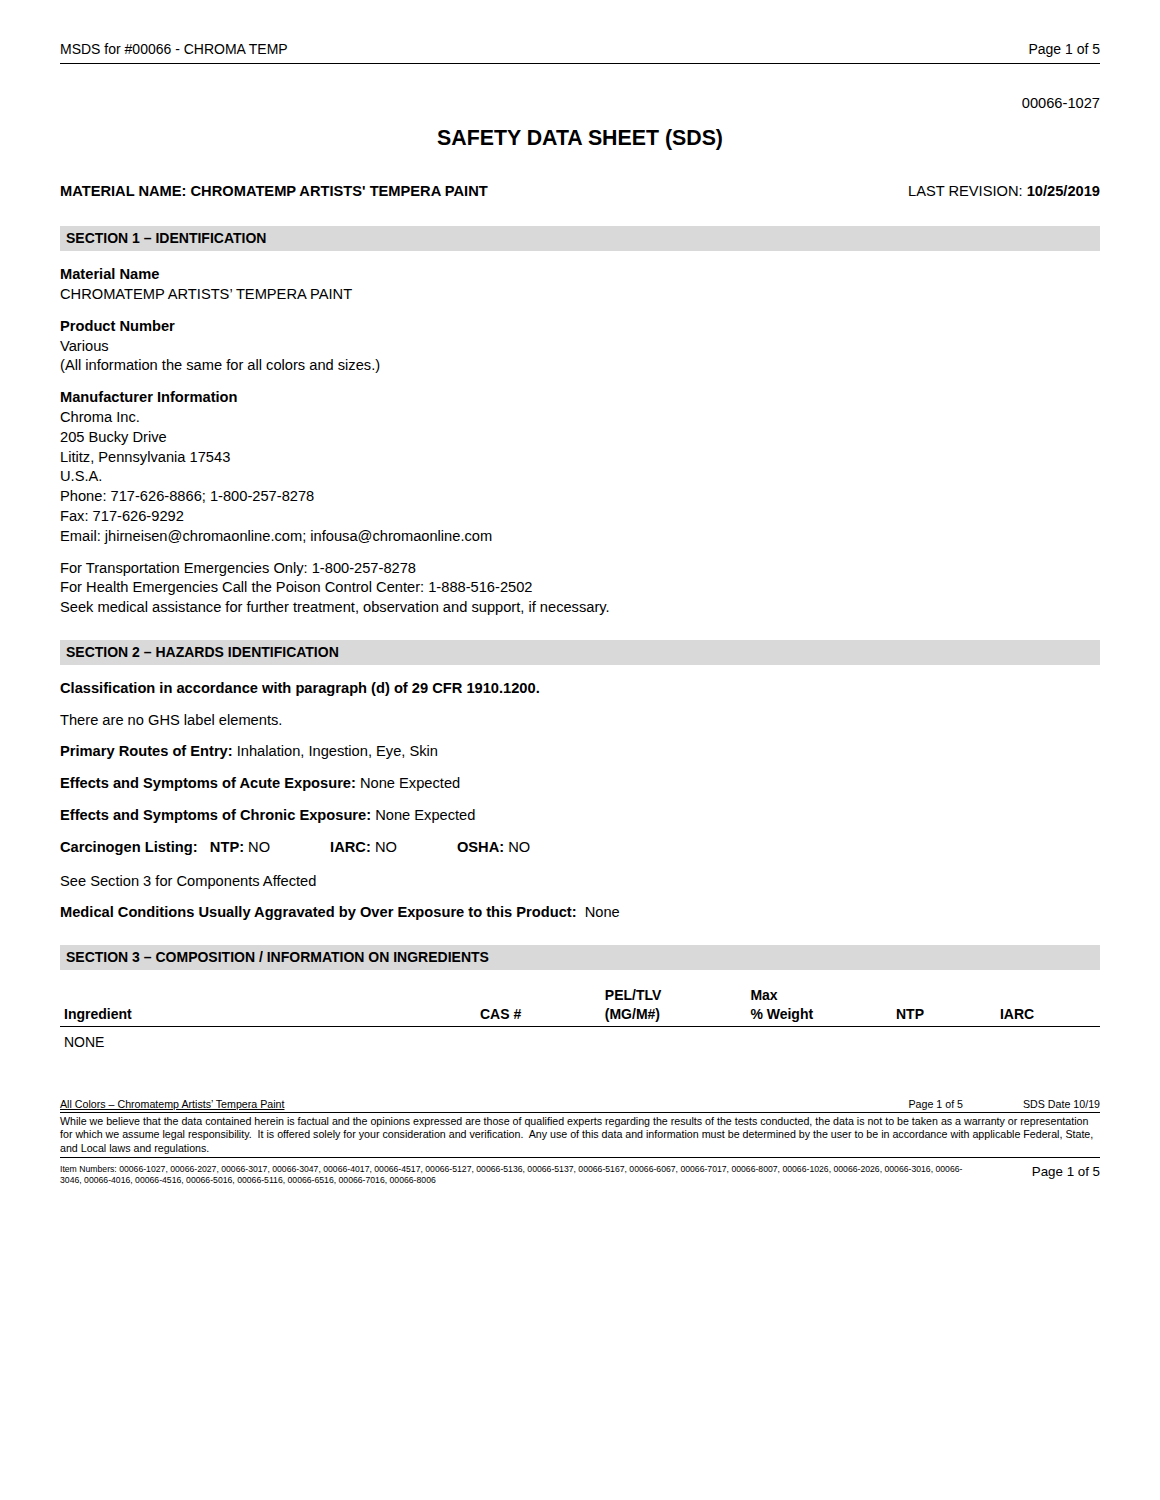MSDS for #00066 - CHROMA TEMP
Page 1 of 5
00066-1027
SAFETY DATA SHEET (SDS)
MATERIAL NAME: CHROMATEMP ARTISTS' TEMPERA PAINT
LAST REVISION: 10/25/2019
SECTION 1 – IDENTIFICATION
Material Name
CHROMATEMP ARTISTS’ TEMPERA PAINT
Product Number
Various
(All information the same for all colors and sizes.)
Manufacturer Information
Chroma Inc.
205 Bucky Drive
Lititz, Pennsylvania 17543
U.S.A.
Phone: 717-626-8866; 1-800-257-8278
Fax: 717-626-9292
Email: jhirneisen@chromaonline.com; infousa@chromaonline.com
For Transportation Emergencies Only: 1-800-257-8278
For Health Emergencies Call the Poison Control Center: 1-888-516-2502
Seek medical assistance for further treatment, observation and support, if necessary.
SECTION 2 – HAZARDS IDENTIFICATION
Classification in accordance with paragraph (d) of 29 CFR 1910.1200.
There are no GHS label elements.
Primary Routes of Entry: Inhalation, Ingestion, Eye, Skin
Effects and Symptoms of Acute Exposure: None Expected
Effects and Symptoms of Chronic Exposure: None Expected
Carcinogen Listing: NTP: NO
IARC: NO
OSHA: NO
See Section 3 for Components Affected
Medical Conditions Usually Aggravated by Over Exposure to this Product: None
SECTION 3 – COMPOSITION / INFORMATION ON INGREDIENTS
| Ingredient | CAS # | PEL/TLV (MG/M#) | Max % Weight | NTP | IARC |
| --- | --- | --- | --- | --- | --- |
| NONE | | | | | |
All Colors – Chromatemp Artists’ Tempera Paint
Page 1 of 5
SDS Date 10/19
While we believe that the data contained herein is factual and the opinions expressed are those of qualified experts regarding the results of the tests conducted, the data is not to be taken as a warranty or representation for which we assume legal responsibility. It is offered solely for your consideration and verification. Any use of this data and information must be determined by the user to be in accordance with applicable Federal, State, and Local laws and regulations.
Item Numbers: 00066-1027, 00066-2027, 00066-3017, 00066-3047, 00066-4017, 00066-4517, 00066-5127, 00066-5136, 00066-5137, 00066-5167, 00066-6067, 00066-7017, 00066-8007, 00066-1026, 00066-2026, 00066-3016, 00066-3046, 00066-4016, 00066-4516, 00066-5016, 00066-5116, 00066-6516, 00066-7016, 00066-8006
Page 1 of 5